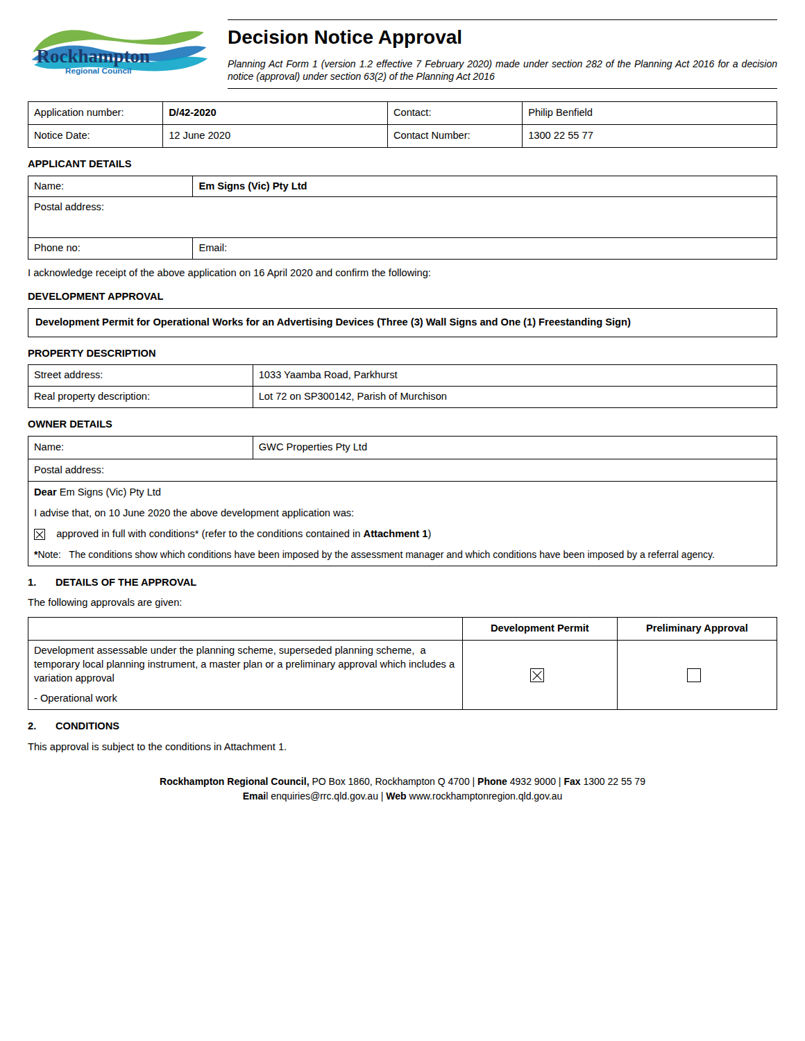Rockhampton Regional Council
Decision Notice Approval
Planning Act Form 1 (version 1.2 effective 7 February 2020) made under section 282 of the Planning Act 2016 for a decision notice (approval) under section 63(2) of the Planning Act 2016
| Application number: | D/42-2020 | Contact: | Philip Benfield |
| Notice Date: | 12 June 2020 | Contact Number: | 1300 22 55 77 |
Applicant Details
| Name: | Em Signs (Vic) Pty Ltd |
| Postal address: |
| Phone no: | Email: |
I acknowledge receipt of the above application on 16 April 2020 and confirm the following:
Development Approval
| Development Permit for Operational Works for an Advertising Devices (Three (3) Wall Signs and One (1) Freestanding Sign) |
Property Description
| Street address: | 1033 Yaamba Road, Parkhurst |
| Real property description: | Lot 72 on SP300142, Parish of Murchison |
Owner Details
| Name: | GWC Properties Pty Ltd |
| Postal address: |
| Dear Em Signs (Vic) Pty Ltd I advise that, on 10 June 2020 the above development application was: approved in full with conditions* (refer to the conditions contained in Attachment 1 ) * Note: The conditions show which conditions have been imposed by the assessment manager and which conditions have been imposed by a referral agency. |
1. DETAILS OF THE APPROVAL
The following approvals are given:
| | Development Permit | Preliminary Approval |
| --- | --- | --- |
| Development assessable under the planning scheme, superseded planning scheme, a temporary local planning instrument, a master plan or a preliminary approval which includes a variation approval - Operational work | | |
2. CONDITIONS
This approval is subject to the conditions in Attachment 1.
Rockhampton Regional Council, PO Box 1860, Rockhampton Q 4700 | Phone 4932 9000 | Fax 1300 22 55 79
Email enquiries@rrc.qld.gov.au | Web www.rockhamptonregion.qld.gov.au